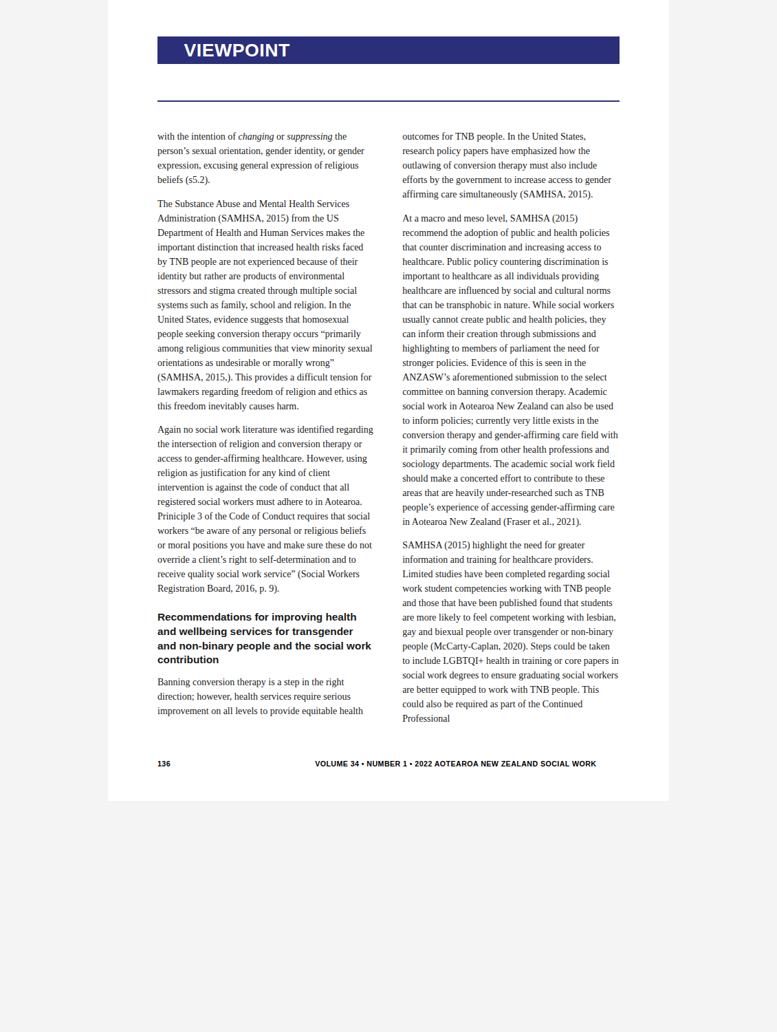VIEWPOINT
with the intention of changing or suppressing the person’s sexual orientation, gender identity, or gender expression, excusing general expression of religious beliefs (s5.2).
The Substance Abuse and Mental Health Services Administration (SAMHSA, 2015) from the US Department of Health and Human Services makes the important distinction that increased health risks faced by TNB people are not experienced because of their identity but rather are products of environmental stressors and stigma created through multiple social systems such as family, school and religion. In the United States, evidence suggests that homosexual people seeking conversion therapy occurs “primarily among religious communities that view minority sexual orientations as undesirable or morally wrong” (SAMHSA, 2015,). This provides a difficult tension for lawmakers regarding freedom of religion and ethics as this freedom inevitably causes harm.
Again no social work literature was identified regarding the intersection of religion and conversion therapy or access to gender-affirming healthcare. However, using religion as justification for any kind of client intervention is against the code of conduct that all registered social workers must adhere to in Aotearoa. Priniciple 3 of the Code of Conduct requires that social workers “be aware of any personal or religious beliefs or moral positions you have and make sure these do not override a client’s right to self-determination and to receive quality social work service” (Social Workers Registration Board, 2016, p. 9).
Recommendations for improving health and wellbeing services for transgender and non-binary people and the social work contribution
Banning conversion therapy is a step in the right direction; however, health services require serious improvement on all levels to provide equitable health outcomes for TNB people. In the United States, research policy papers have emphasized how the outlawing of conversion therapy must also include efforts by the government to increase access to gender affirming care simultaneously (SAMHSA, 2015).
At a macro and meso level, SAMHSA (2015) recommend the adoption of public and health policies that counter discrimination and increasing access to healthcare. Public policy countering discrimination is important to healthcare as all individuals providing healthcare are influenced by social and cultural norms that can be transphobic in nature. While social workers usually cannot create public and health policies, they can inform their creation through submissions and highlighting to members of parliament the need for stronger policies. Evidence of this is seen in the ANZASW’s aforementioned submission to the select committee on banning conversion therapy. Academic social work in Aotearoa New Zealand can also be used to inform policies; currently very little exists in the conversion therapy and gender-affirming care field with it primarily coming from other health professions and sociology departments. The academic social work field should make a concerted effort to contribute to these areas that are heavily under-researched such as TNB people’s experience of accessing gender-affirming care in Aotearoa New Zealand (Fraser et al., 2021).
SAMHSA (2015) highlight the need for greater information and training for healthcare providers. Limited studies have been completed regarding social work student competencies working with TNB people and those that have been published found that students are more likely to feel competent working with lesbian, gay and biexual people over transgender or non-binary people (McCarty-Caplan, 2020). Steps could be taken to include LGBTQI+ health in training or core papers in social work degrees to ensure graduating social workers are better equipped to work with TNB people. This could also be required as part of the Continued Professional
136
VOLUME 34 • NUMBER 1 • 2022 AOTEAROA NEW ZEALAND SOCIAL WORK